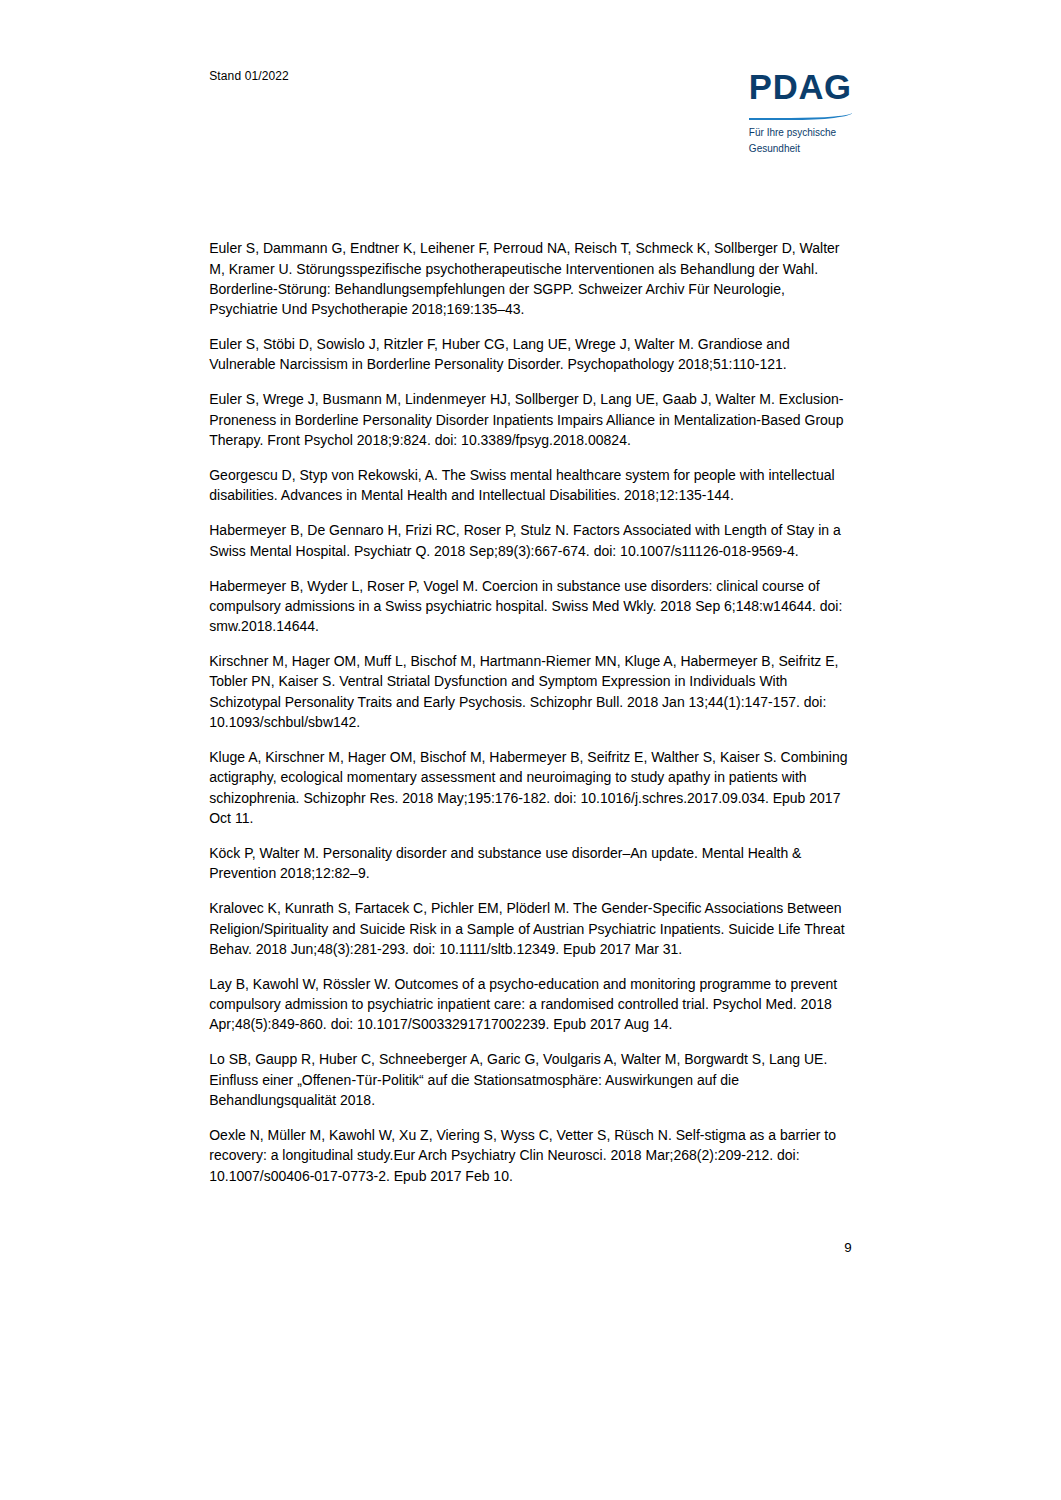Stand 01/2022
PDAG Für Ihre psychische
Gesundheit
Euler S, Dammann G, Endtner K, Leihener F, Perroud NA, Reisch T, Schmeck K, Sollberger D, Walter M, Kramer U. Störungsspezifische psychotherapeutische Interventionen als Behandlung der Wahl. Borderline-Störung: Behandlungsempfehlungen der SGPP. Schweizer Archiv Für Neurologie, Psychiatrie Und Psychotherapie 2018;169:135–43.
Euler S, Stöbi D, Sowislo J, Ritzler F, Huber CG, Lang UE, Wrege J, Walter M. Grandiose and Vulnerable Narcissism in Borderline Personality Disorder. Psychopathology 2018;51:110-121.
Euler S, Wrege J, Busmann M, Lindenmeyer HJ, Sollberger D, Lang UE, Gaab J, Walter M. Exclusion-Proneness in Borderline Personality Disorder Inpatients Impairs Alliance in Mentalization-Based Group Therapy. Front Psychol 2018;9:824. doi: 10.3389/fpsyg.2018.00824.
Georgescu D, Styp von Rekowski, A. The Swiss mental healthcare system for people with intellectual disabilities. Advances in Mental Health and Intellectual Disabilities. 2018;12:135-144.
Habermeyer B, De Gennaro H, Frizi RC, Roser P, Stulz N. Factors Associated with Length of Stay in a Swiss Mental Hospital. Psychiatr Q. 2018 Sep;89(3):667-674. doi: 10.1007/s11126-018-9569-4.
Habermeyer B, Wyder L, Roser P, Vogel M. Coercion in substance use disorders: clinical course of compulsory admissions in a Swiss psychiatric hospital. Swiss Med Wkly. 2018 Sep 6;148:w14644. doi: smw.2018.14644.
Kirschner M, Hager OM, Muff L, Bischof M, Hartmann-Riemer MN, Kluge A, Habermeyer B, Seifritz E, Tobler PN, Kaiser S. Ventral Striatal Dysfunction and Symptom Expression in Individuals With Schizotypal Personality Traits and Early Psychosis. Schizophr Bull. 2018 Jan 13;44(1):147-157. doi: 10.1093/schbul/sbw142.
Kluge A, Kirschner M, Hager OM, Bischof M, Habermeyer B, Seifritz E, Walther S, Kaiser S. Combining actigraphy, ecological momentary assessment and neuroimaging to study apathy in patients with schizophrenia. Schizophr Res. 2018 May;195:176-182. doi: 10.1016/j.schres.2017.09.034. Epub 2017 Oct 11.
Köck P, Walter M. Personality disorder and substance use disorder–An update. Mental Health & Prevention 2018;12:82–9.
Kralovec K, Kunrath S, Fartacek C, Pichler EM, Plöderl M. The Gender-Specific Associations Between Religion/Spirituality and Suicide Risk in a Sample of Austrian Psychiatric Inpatients. Suicide Life Threat Behav. 2018 Jun;48(3):281-293. doi: 10.1111/sltb.12349. Epub 2017 Mar 31.
Lay B, Kawohl W, Rössler W. Outcomes of a psycho-education and monitoring programme to prevent compulsory admission to psychiatric inpatient care: a randomised controlled trial. Psychol Med. 2018 Apr;48(5):849-860. doi: 10.1017/S0033291717002239. Epub 2017 Aug 14.
Lo SB, Gaupp R, Huber C, Schneeberger A, Garic G, Voulgaris A, Walter M, Borgwardt S, Lang UE. Einfluss einer „Offenen-Tür-Politik“ auf die Stationsatmosphäre: Auswirkungen auf die Behandlungsqualität 2018.
Oexle N, Müller M, Kawohl W, Xu Z, Viering S, Wyss C, Vetter S, Rüsch N. Self-stigma as a barrier to recovery: a longitudinal study.Eur Arch Psychiatry Clin Neurosci. 2018 Mar;268(2):209-212. doi: 10.1007/s00406-017-0773-2. Epub 2017 Feb 10.
9